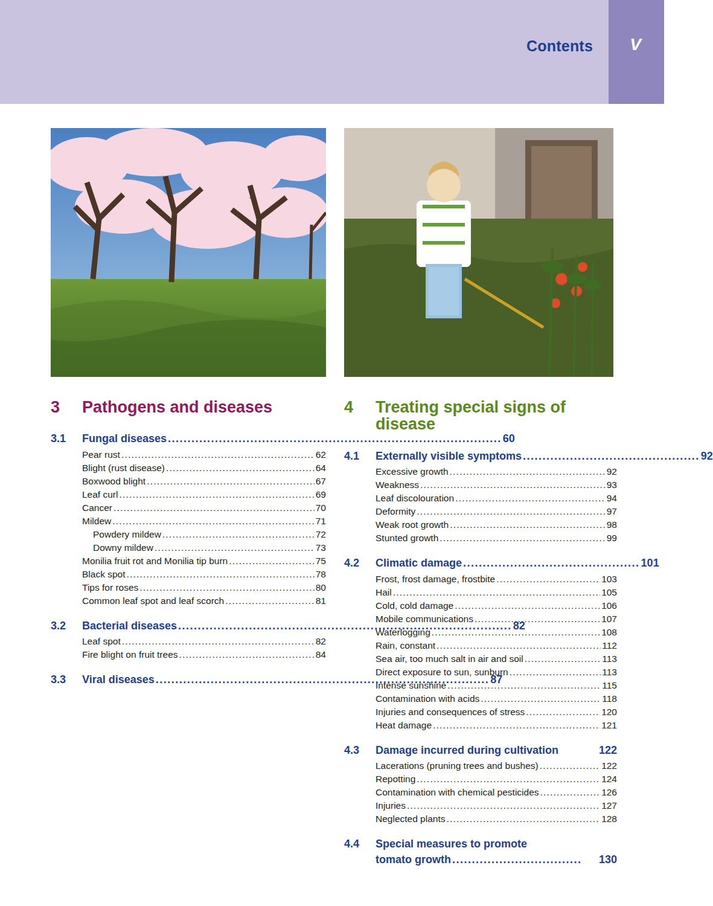Contents
V
3
Pathogens and diseases
3.1
Fungal diseases ..................................................................................... 60
Pear rust ......................................................................................................... 62
Blight (rust disease) ......................................................................................................... 64
Boxwood blight ......................................................................................................... 67
Leaf curl ......................................................................................................... 69
Cancer ......................................................................................................... 70
Mildew ......................................................................................................... 71
Powdery mildew ......................................................................................................... 72
Downy mildew ......................................................................................................... 73
Monilia fruit rot and Monilia tip burn ......................................................................................................... 75
Black spot ......................................................................................................... 78
Tips for roses ......................................................................................................... 80
Common leaf spot and leaf scorch ......................................................................................................... 81
3.2
Bacterial diseases ..................................................................................... 82
Leaf spot ......................................................................................................... 82
Fire blight on fruit trees ......................................................................................................... 84
3.3
Viral diseases ..................................................................................... 87
4
Treating special signs of
disease
4.1
Externally visible symptoms ............................................. 92
Excessive growth ......................................................................................................... 92
Weakness ......................................................................................................... 93
Leaf discolouration ......................................................................................................... 94
Deformity ......................................................................................................... 97
Weak root growth ......................................................................................................... 98
Stunted growth ......................................................................................................... 99
4.2
Climatic damage ............................................. 101
Frost, frost damage, frostbite ......................................................................................................... 103
Hail ......................................................................................................... 105
Cold, cold damage ......................................................................................................... 106
Mobile communications ......................................................................................................... 107
Waterlogging ......................................................................................................... 108
Rain, constant ......................................................................................................... 112
Sea air, too much salt in air and soil ......................................................................................................... 113
Direct exposure to sun, sunburn ......................................................................................................... 113
Intense sunshine ......................................................................................................... 115
Contamination with acids ......................................................................................................... 118
Injuries and consequences of stress ......................................................................................................... 120
Heat damage ......................................................................................................... 121
4.3
Damage incurred during cultivation 122
Lacerations (pruning trees and bushes) ......................................................................................................... 122
Repotting ......................................................................................................... 124
Contamination with chemical pesticides ......................................................................................................... 126
Injuries ......................................................................................................... 127
Neglected plants ......................................................................................................... 128
4.4
Special measures to promote
tomato growth ................................. 130